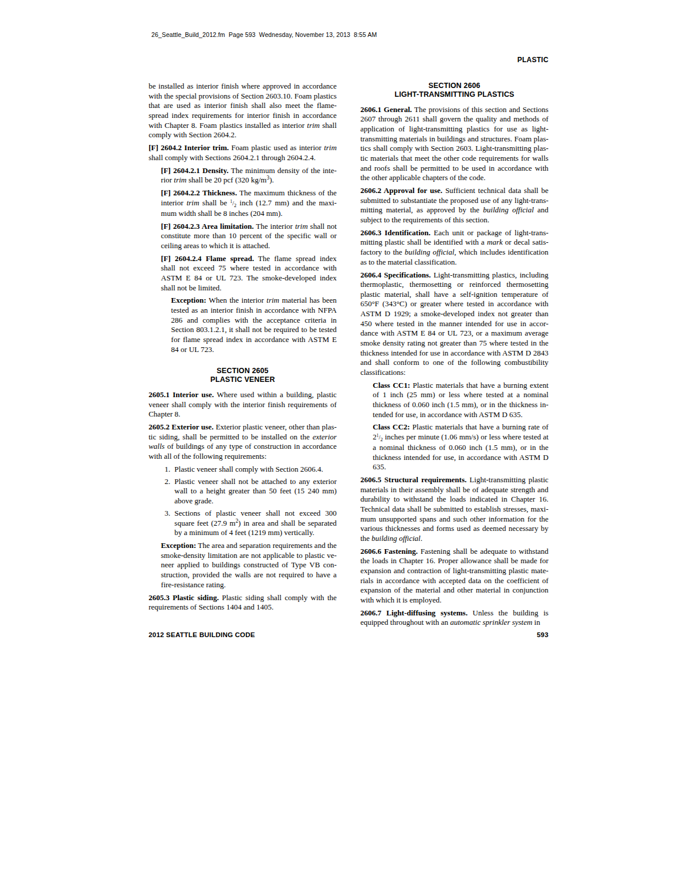26_Seattle_Build_2012.fm Page 593 Wednesday, November 13, 2013 8:55 AM
PLASTIC
be installed as interior finish where approved in accordance with the special provisions of Section 2603.10. Foam plastics that are used as interior finish shall also meet the flame-spread index requirements for interior finish in accordance with Chapter 8. Foam plastics installed as interior trim shall comply with Section 2604.2.
[F] 2604.2 Interior trim. Foam plastic used as interior trim shall comply with Sections 2604.2.1 through 2604.2.4.
[F] 2604.2.1 Density. The minimum density of the interior trim shall be 20 pcf (320 kg/m3).
[F] 2604.2.2 Thickness. The maximum thickness of the interior trim shall be 1/2 inch (12.7 mm) and the maximum width shall be 8 inches (204 mm).
[F] 2604.2.3 Area limitation. The interior trim shall not constitute more than 10 percent of the specific wall or ceiling areas to which it is attached.
[F] 2604.2.4 Flame spread. The flame spread index shall not exceed 75 where tested in accordance with ASTM E 84 or UL 723. The smoke-developed index shall not be limited.
Exception: When the interior trim material has been tested as an interior finish in accordance with NFPA 286 and complies with the acceptance criteria in Section 803.1.2.1, it shall not be required to be tested for flame spread index in accordance with ASTM E 84 or UL 723.
SECTION 2605
PLASTIC VENEER
2605.1 Interior use. Where used within a building, plastic veneer shall comply with the interior finish requirements of Chapter 8.
2605.2 Exterior use. Exterior plastic veneer, other than plastic siding, shall be permitted to be installed on the exterior walls of buildings of any type of construction in accordance with all of the following requirements:
Plastic veneer shall comply with Section 2606.4.
Plastic veneer shall not be attached to any exterior wall to a height greater than 50 feet (15 240 mm) above grade.
Sections of plastic veneer shall not exceed 300 square feet (27.9 m2) in area and shall be separated by a minimum of 4 feet (1219 mm) vertically.
Exception: The area and separation requirements and the smoke-density limitation are not applicable to plastic veneer applied to buildings constructed of Type VB construction, provided the walls are not required to have a fire-resistance rating.
2605.3 Plastic siding. Plastic siding shall comply with the requirements of Sections 1404 and 1405.
SECTION 2606
LIGHT-TRANSMITTING PLASTICS
2606.1 General. The provisions of this section and Sections 2607 through 2611 shall govern the quality and methods of application of light-transmitting plastics for use as light-transmitting materials in buildings and structures. Foam plastics shall comply with Section 2603. Light-transmitting plastic materials that meet the other code requirements for walls and roofs shall be permitted to be used in accordance with the other applicable chapters of the code.
2606.2 Approval for use. Sufficient technical data shall be submitted to substantiate the proposed use of any light-transmitting material, as approved by the building official and subject to the requirements of this section.
2606.3 Identification. Each unit or package of light-transmitting plastic shall be identified with a mark or decal satisfactory to the building official, which includes identification as to the material classification.
2606.4 Specifications. Light-transmitting plastics, including thermoplastic, thermosetting or reinforced thermosetting plastic material, shall have a self-ignition temperature of 650°F (343°C) or greater where tested in accordance with ASTM D 1929; a smoke-developed index not greater than 450 where tested in the manner intended for use in accordance with ASTM E 84 or UL 723, or a maximum average smoke density rating not greater than 75 where tested in the thickness intended for use in accordance with ASTM D 2843 and shall conform to one of the following combustibility classifications:
Class CC1: Plastic materials that have a burning extent of 1 inch (25 mm) or less where tested at a nominal thickness of 0.060 inch (1.5 mm), or in the thickness intended for use, in accordance with ASTM D 635.
Class CC2: Plastic materials that have a burning rate of 21/2 inches per minute (1.06 mm/s) or less where tested at a nominal thickness of 0.060 inch (1.5 mm), or in the thickness intended for use, in accordance with ASTM D 635.
2606.5 Structural requirements. Light-transmitting plastic materials in their assembly shall be of adequate strength and durability to withstand the loads indicated in Chapter 16. Technical data shall be submitted to establish stresses, maximum unsupported spans and such other information for the various thicknesses and forms used as deemed necessary by the building official.
2606.6 Fastening. Fastening shall be adequate to withstand the loads in Chapter 16. Proper allowance shall be made for expansion and contraction of light-transmitting plastic materials in accordance with accepted data on the coefficient of expansion of the material and other material in conjunction with which it is employed.
2606.7 Light-diffusing systems. Unless the building is equipped throughout with an automatic sprinkler system in
2012 SEATTLE BUILDING CODE 593